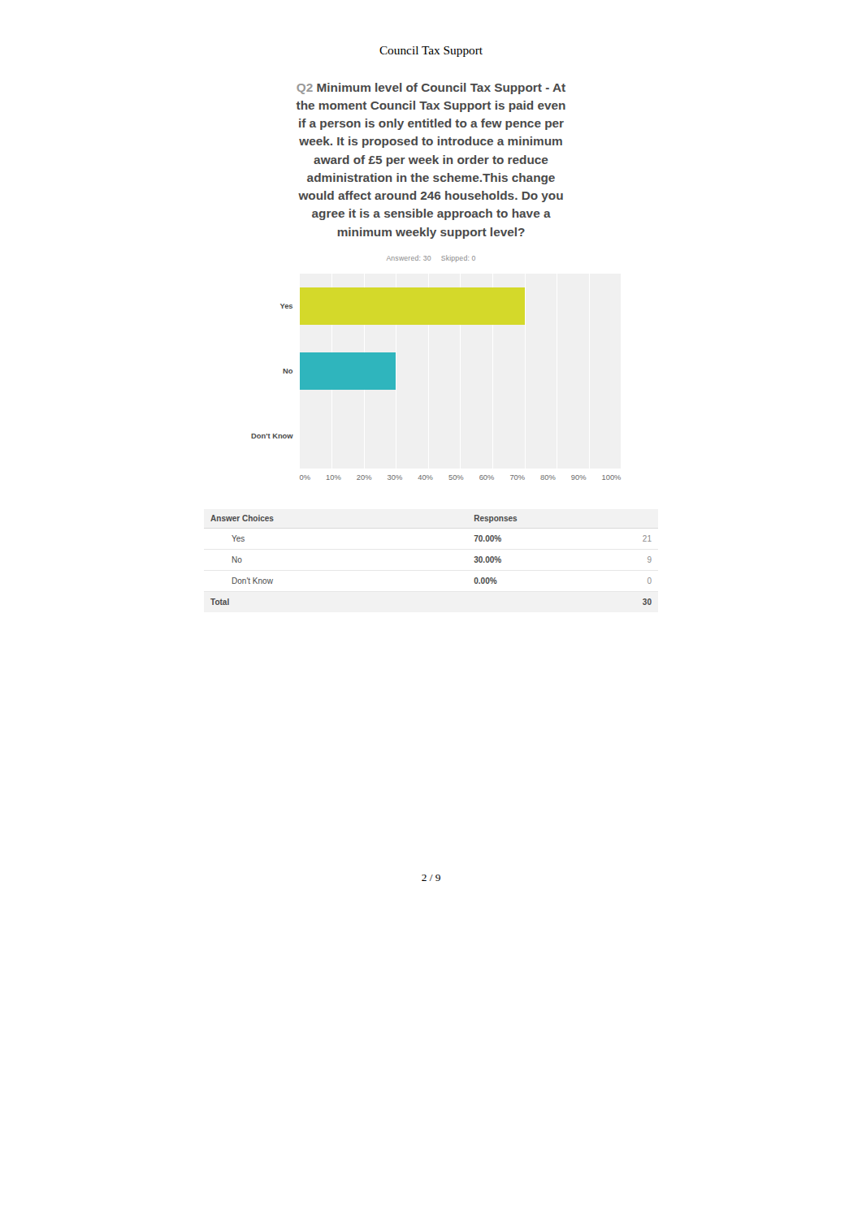Council Tax Support
Q2 Minimum level of Council Tax Support - At the moment Council Tax Support is paid even if a person is only entitled to a few pence per week. It is proposed to introduce a minimum award of £5 per week in order to reduce administration in the scheme.This change would affect around 246 households. Do you agree it is a sensible approach to have a minimum weekly support level?
Answered: 30 Skipped: 0
Yes
No
Don't Know
0% 10% 20% 30% 40% 50% 60% 70% 80% 90% 100%
| Answer Choices | Responses |
| --- | --- |
| Yes | 70.00% | 21 |
| No | 30.00% | 9 |
| Don't Know | 0.00% | 0 |
| Total | | 30 |
2 / 9